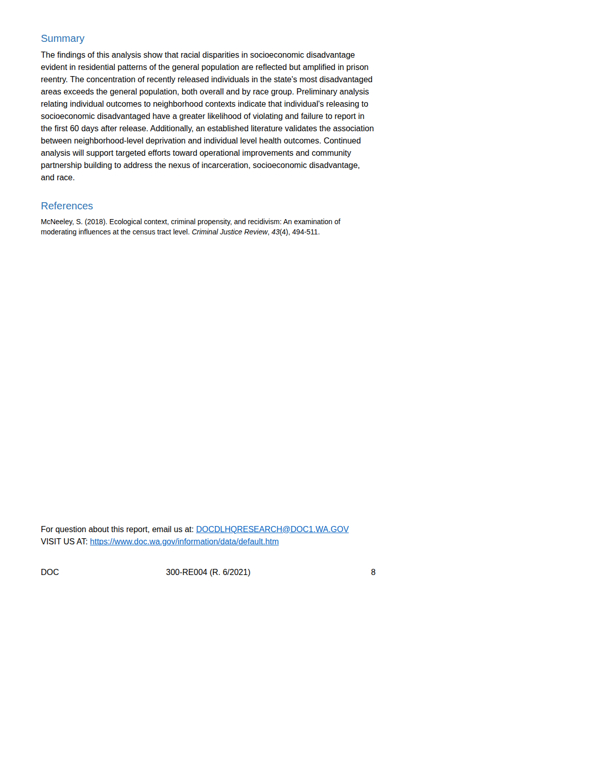Summary
The findings of this analysis show that racial disparities in socioeconomic disadvantage evident in residential patterns of the general population are reflected but amplified in prison reentry. The concentration of recently released individuals in the state's most disadvantaged areas exceeds the general population, both overall and by race group. Preliminary analysis relating individual outcomes to neighborhood contexts indicate that individual's releasing to socioeconomic disadvantaged have a greater likelihood of violating and failure to report in the first 60 days after release. Additionally, an established literature validates the association between neighborhood-level deprivation and individual level health outcomes. Continued analysis will support targeted efforts toward operational improvements and community partnership building to address the nexus of incarceration, socioeconomic disadvantage, and race.
References
McNeeley, S. (2018). Ecological context, criminal propensity, and recidivism: An examination of moderating influences at the census tract level. Criminal Justice Review, 43(4), 494-511.
For question about this report, email us at: DOCDLHQRESEARCH@DOC1.WA.GOV
VISIT US AT: https://www.doc.wa.gov/information/data/default.htm
DOC
300-RE004 (R. 6/2021)
8